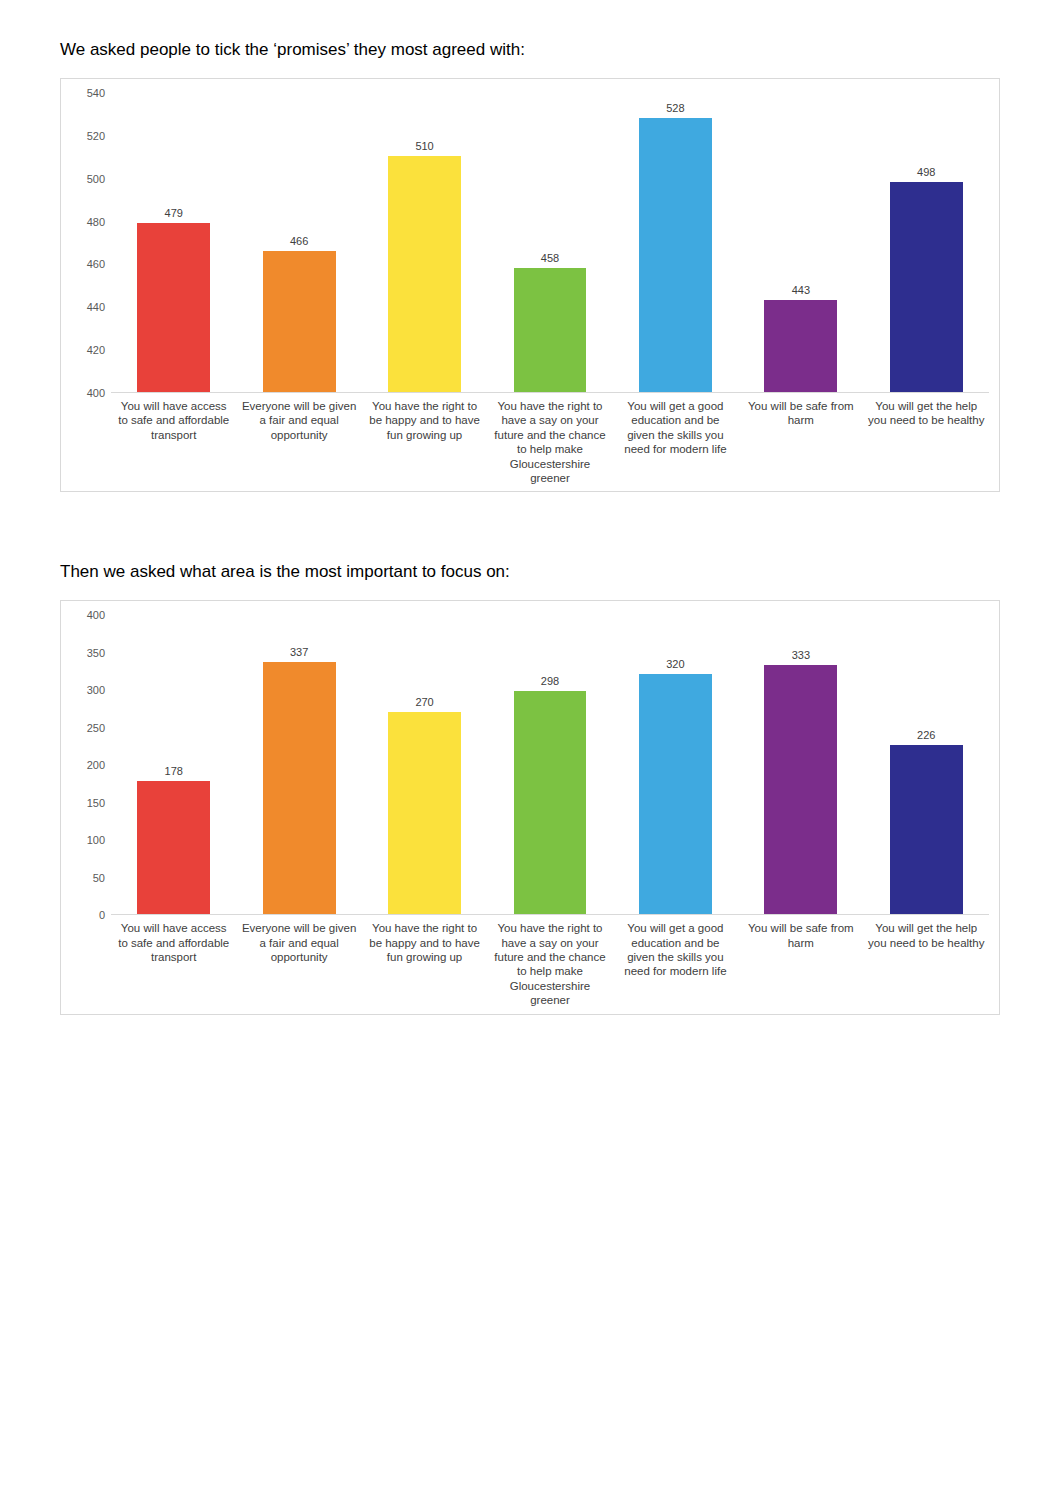We asked people to tick the ‘promises’ they most agreed with:
540 520 500 480 460 440 420 400
479
466
510
458
528
443
498
You will have access to safe and affordable transport
Everyone will be given a fair and equal opportunity
You have the right to be happy and to have fun growing up
You have the right to have a say on your future and the chance to help make Gloucestershire greener
You will get a good education and be given the skills you need for modern life
You will be safe from harm
You will get the help you need to be healthy
Then we asked what area is the most important to focus on:
400 350 300 250 200 150 100 50 0
178
337
270
298
320
333
226
You will have access to safe and affordable transport
Everyone will be given a fair and equal opportunity
You have the right to be happy and to have fun growing up
You have the right to have a say on your future and the chance to help make Gloucestershire greener
You will get a good education and be given the skills you need for modern life
You will be safe from harm
You will get the help you need to be healthy